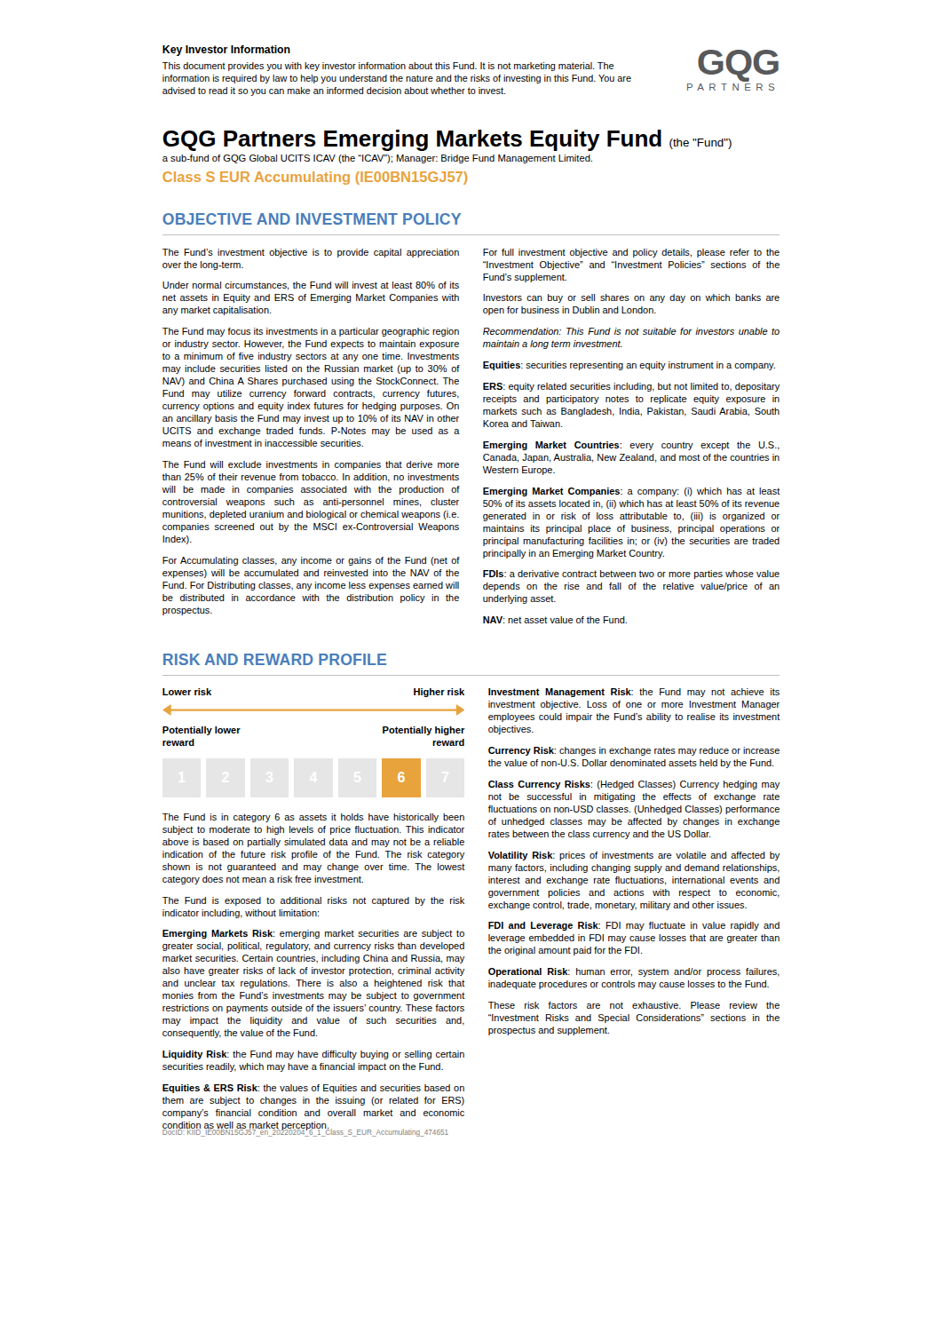Key Investor Information
This document provides you with key investor information about this Fund. It is not marketing material. The information is required by law to help you understand the nature and the risks of investing in this Fund. You are advised to read it so you can make an informed decision about whether to invest.
GQG
PARTNERS
GQG Partners Emerging Markets Equity Fund (the "Fund")
a sub-fund of GQG Global UCITS ICAV (the “ICAV”); Manager: Bridge Fund Management Limited.
Class S EUR Accumulating (IE00BN15GJ57)
OBJECTIVE AND INVESTMENT POLICY
The Fund’s investment objective is to provide capital appreciation over the long-term.
Under normal circumstances, the Fund will invest at least 80% of its net assets in Equity and ERS of Emerging Market Companies with any market capitalisation.
The Fund may focus its investments in a particular geographic region or industry sector. However, the Fund expects to maintain exposure to a minimum of five industry sectors at any one time. Investments may include securities listed on the Russian market (up to 30% of NAV) and China A Shares purchased using the StockConnect. The Fund may utilize currency forward contracts, currency futures, currency options and equity index futures for hedging purposes. On an ancillary basis the Fund may invest up to 10% of its NAV in other UCITS and exchange traded funds. P-Notes may be used as a means of investment in inaccessible securities.
The Fund will exclude investments in companies that derive more than 25% of their revenue from tobacco. In addition, no investments will be made in companies associated with the production of controversial weapons such as anti-personnel mines, cluster munitions, depleted uranium and biological or chemical weapons (i.e. companies screened out by the MSCI ex-Controversial Weapons Index).
For Accumulating classes, any income or gains of the Fund (net of expenses) will be accumulated and reinvested into the NAV of the Fund. For Distributing classes, any income less expenses earned will be distributed in accordance with the distribution policy in the prospectus.
For full investment objective and policy details, please refer to the “Investment Objective” and “Investment Policies” sections of the Fund’s supplement.
Investors can buy or sell shares on any day on which banks are open for business in Dublin and London.
Recommendation: This Fund is not suitable for investors unable to maintain a long term investment.
Equities: securities representing an equity instrument in a company.
ERS: equity related securities including, but not limited to, depositary receipts and participatory notes to replicate equity exposure in markets such as Bangladesh, India, Pakistan, Saudi Arabia, South Korea and Taiwan.
Emerging Market Countries: every country except the U.S., Canada, Japan, Australia, New Zealand, and most of the countries in Western Europe.
Emerging Market Companies: a company: (i) which has at least 50% of its assets located in, (ii) which has at least 50% of its revenue generated in or risk of loss attributable to, (iii) is organized or maintains its principal place of business, principal operations or principal manufacturing facilities in; or (iv) the securities are traded principally in an Emerging Market Country.
FDIs: a derivative contract between two or more parties whose value depends on the rise and fall of the relative value/price of an underlying asset.
NAV: net asset value of the Fund.
RISK AND REWARD PROFILE
Lower risk Higher risk
Potentially lower
reward Potentially higher
reward
1
2
3
4
5
6
7
The Fund is in category 6 as assets it holds have historically been subject to moderate to high levels of price fluctuation. This indicator above is based on partially simulated data and may not be a reliable indication of the future risk profile of the Fund. The risk category shown is not guaranteed and may change over time. The lowest category does not mean a risk free investment.
The Fund is exposed to additional risks not captured by the risk indicator including, without limitation:
Emerging Markets Risk: emerging market securities are subject to greater social, political, regulatory, and currency risks than developed market securities. Certain countries, including China and Russia, may also have greater risks of lack of investor protection, criminal activity and unclear tax regulations. There is also a heightened risk that monies from the Fund’s investments may be subject to government restrictions on payments outside of the issuers’ country. These factors may impact the liquidity and value of such securities and, consequently, the value of the Fund.
Liquidity Risk: the Fund may have difficulty buying or selling certain securities readily, which may have a financial impact on the Fund.
Equities & ERS Risk: the values of Equities and securities based on them are subject to changes in the issuing (or related for ERS) company’s financial condition and overall market and economic condition as well as market perception.
Investment Management Risk: the Fund may not achieve its investment objective. Loss of one or more Investment Manager employees could impair the Fund’s ability to realise its investment objectives.
Currency Risk: changes in exchange rates may reduce or increase the value of non-U.S. Dollar denominated assets held by the Fund.
Class Currency Risks: (Hedged Classes) Currency hedging may not be successful in mitigating the effects of exchange rate fluctuations on non-USD classes. (Unhedged Classes) performance of unhedged classes may be affected by changes in exchange rates between the class currency and the US Dollar.
Volatility Risk: prices of investments are volatile and affected by many factors, including changing supply and demand relationships, interest and exchange rate fluctuations, international events and government policies and actions with respect to economic, exchange control, trade, monetary, military and other issues.
FDI and Leverage Risk: FDI may fluctuate in value rapidly and leverage embedded in FDI may cause losses that are greater than the original amount paid for the FDI.
Operational Risk: human error, system and/or process failures, inadequate procedures or controls may cause losses to the Fund.
These risk factors are not exhaustive. Please review the “Investment Risks and Special Considerations” sections in the prospectus and supplement.
DocID: KIID_IE00BN15GJ57_en_20220204_6_1_Class_S_EUR_Accumulating_474651